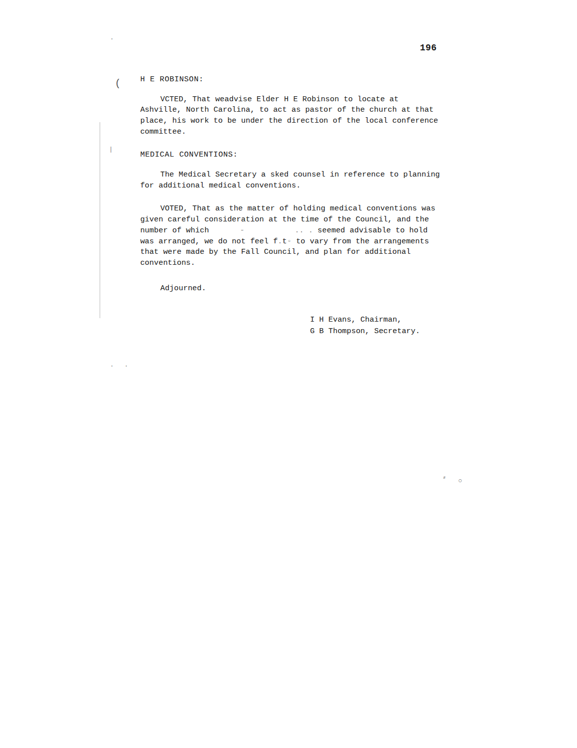. (
| . .
196
H E ROBINSON:
VCTED, That weadvise Elder H E Robinson to locate at Ashville, North Carolina, to act as pastor of the church at that place, his work to be under the direction of the local conference committee.
MEDICAL CONVENTIONS:
The Medical Secretary a sked counsel in reference to planning for additional medical conventions.
VOTED, That as the matter of holding medical conventions was given careful consideration at the time of the Council, and the number of which - .. . seemed advisable to hold was arranged, we do not feel f. t◦ to vary from the arrangements that were made by the Fall Council, and plan for additional conventions.
Adjourned.
I H Evans, Chairman,
G B Thompson, Secretary.
⸗ ○